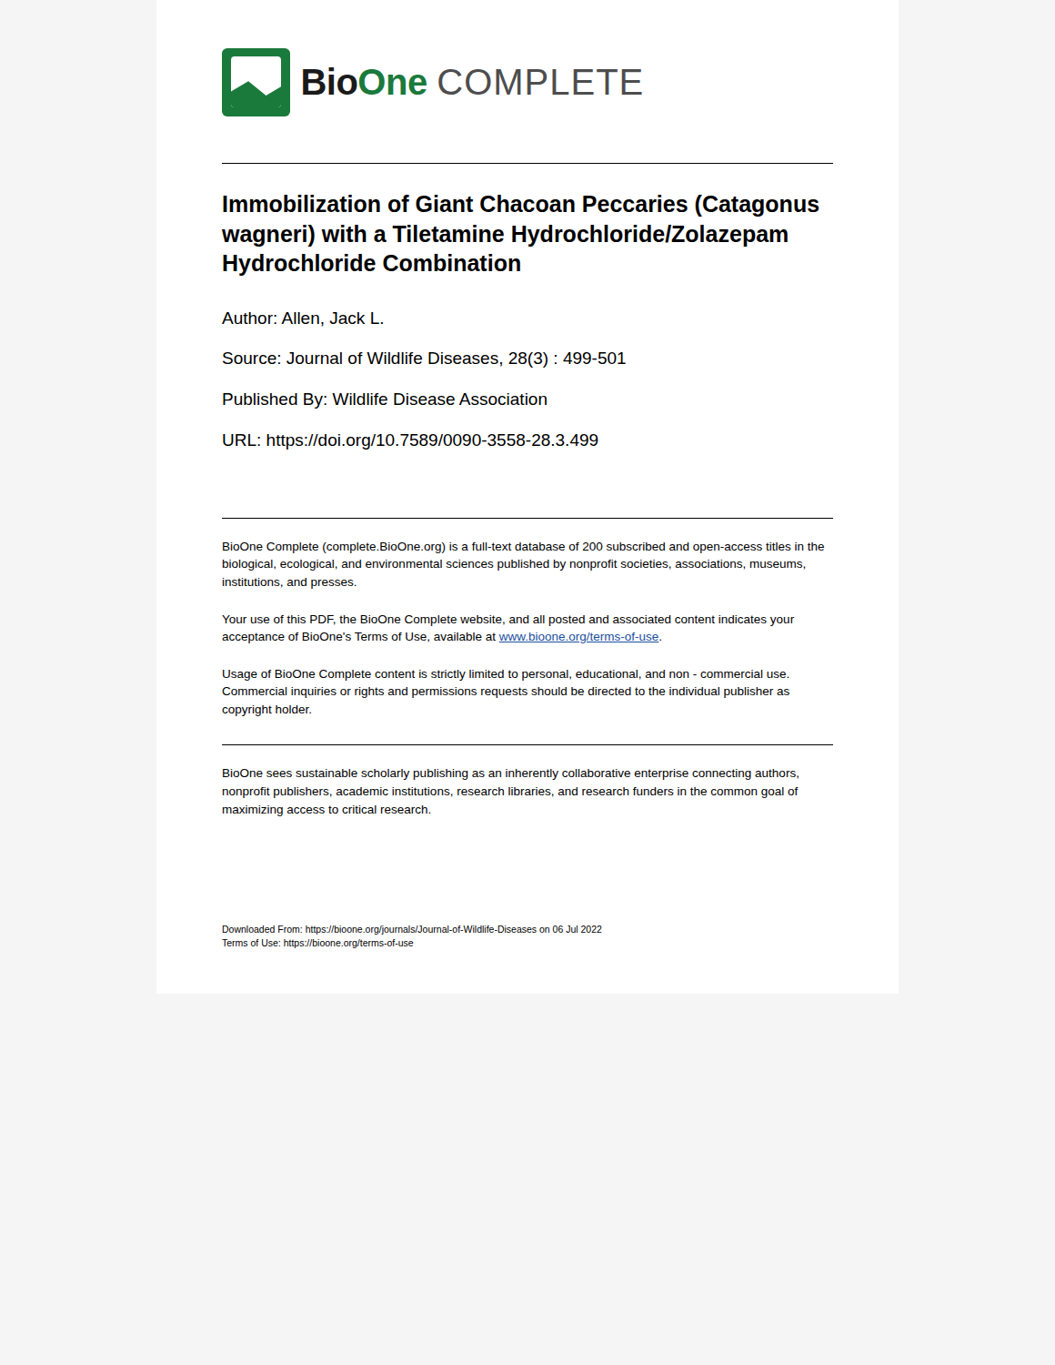Bio One COMPLETE
Immobilization of Giant Chacoan Peccaries (Catagonus wagneri) with a Tiletamine Hydrochloride/Zolazepam Hydrochloride Combination
Author: Allen, Jack L.
Source: Journal of Wildlife Diseases, 28(3) : 499-501
Published By: Wildlife Disease Association
URL: https://doi.org/10.7589/0090-3558-28.3.499
BioOne Complete (complete.BioOne.org) is a full-text database of 200 subscribed and open-access titles in the biological, ecological, and environmental sciences published by nonprofit societies, associations, museums, institutions, and presses.
Your use of this PDF, the BioOne Complete website, and all posted and associated content indicates your acceptance of BioOne's Terms of Use, available at www.bioone.org/terms-of-use.
Usage of BioOne Complete content is strictly limited to personal, educational, and non - commercial use. Commercial inquiries or rights and permissions requests should be directed to the individual publisher as copyright holder.
BioOne sees sustainable scholarly publishing as an inherently collaborative enterprise connecting authors, nonprofit publishers, academic institutions, research libraries, and research funders in the common goal of maximizing access to critical research.
Downloaded From: https://bioone.org/journals/Journal-of-Wildlife-Diseases on 06 Jul 2022
Terms of Use: https://bioone.org/terms-of-use